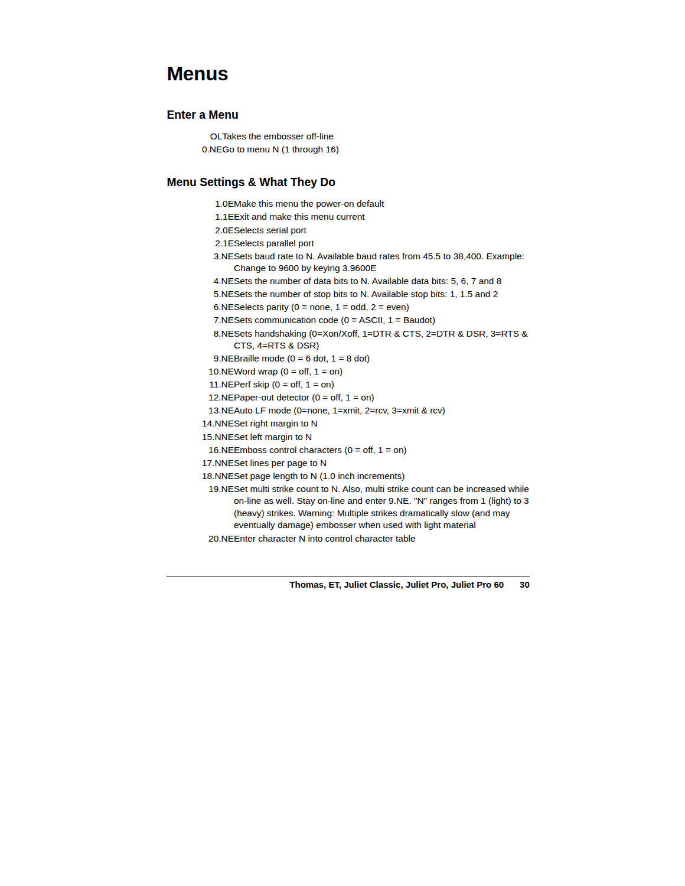Menus
Enter a Menu
| OL | Takes the embosser off-line |
| 0.NE | Go to menu N (1 through 16) |
Menu Settings & What They Do
| 1.0E | Make this menu the power-on default |
| 1.1E | Exit and make this menu current |
| 2.0E | Selects serial port |
| 2.1E | Selects parallel port |
| 3.NE | Sets baud rate to N. Available baud rates from 45.5 to 38,400. Example: Change to 9600 by keying 3.9600E |
| 4.NE | Sets the number of data bits to N. Available data bits: 5, 6, 7 and 8 |
| 5.NE | Sets the number of stop bits to N. Available stop bits: 1, 1.5 and 2 |
| 6.NE | Selects parity (0 = none, 1 = odd, 2 = even) |
| 7.NE | Sets communication code (0 = ASCII, 1 = Baudot) |
| 8.NE | Sets handshaking (0=Xon/Xoff, 1=DTR & CTS, 2=DTR & DSR, 3=RTS & CTS, 4=RTS & DSR) |
| 9.NE | Braille mode (0 = 6 dot, 1 = 8 dot) |
| 10.NE | Word wrap (0 = off, 1 = on) |
| 11.NE | Perf skip (0 = off, 1 = on) |
| 12.NE | Paper-out detector (0 = off, 1 = on) |
| 13.NE | Auto LF mode (0=none, 1=xmit, 2=rcv, 3=xmit & rcv) |
| 14.NNE | Set right margin to N |
| 15.NNE | Set left margin to N |
| 16.NE | Emboss control characters (0 = off, 1 = on) |
| 17.NNE | Set lines per page to N |
| 18.NNE | Set page length to N (1.0 inch increments) |
| 19.NE | Set multi strike count to N. Also, multi strike count can be increased while on-line as well. Stay on-line and enter 9.NE. "N" ranges from 1 (light) to 3 (heavy) strikes. Warning: Multiple strikes dramatically slow (and may eventually damage) embosser when used with light material |
| 20.NE | Enter character N into control character table |
Thomas, ET, Juliet Classic, Juliet Pro, Juliet Pro 6030